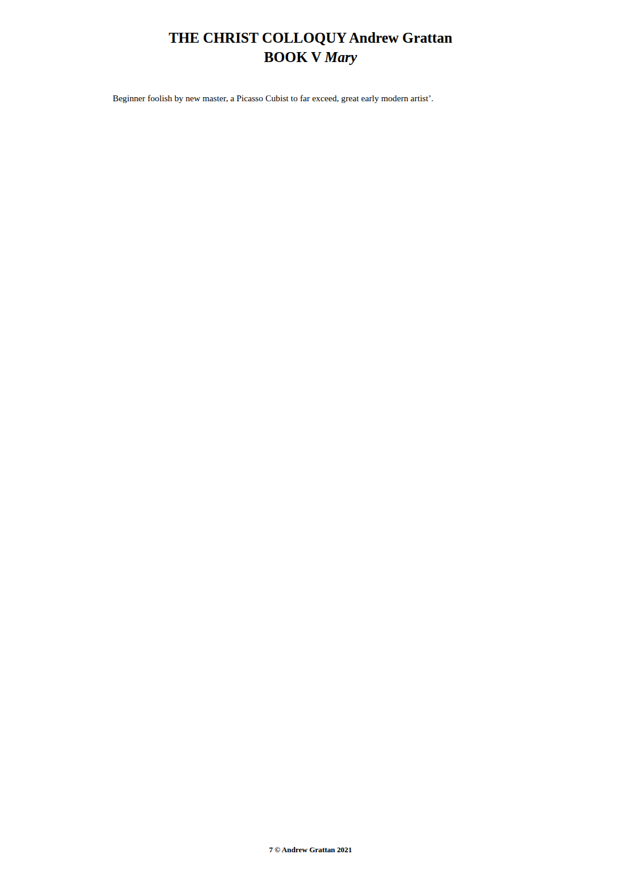THE CHRIST COLLOQUY Andrew Grattan BOOK V Mary
Beginner foolish by new master, a Picasso Cubist to far exceed, great early modern artist’.
7 © Andrew Grattan 2021